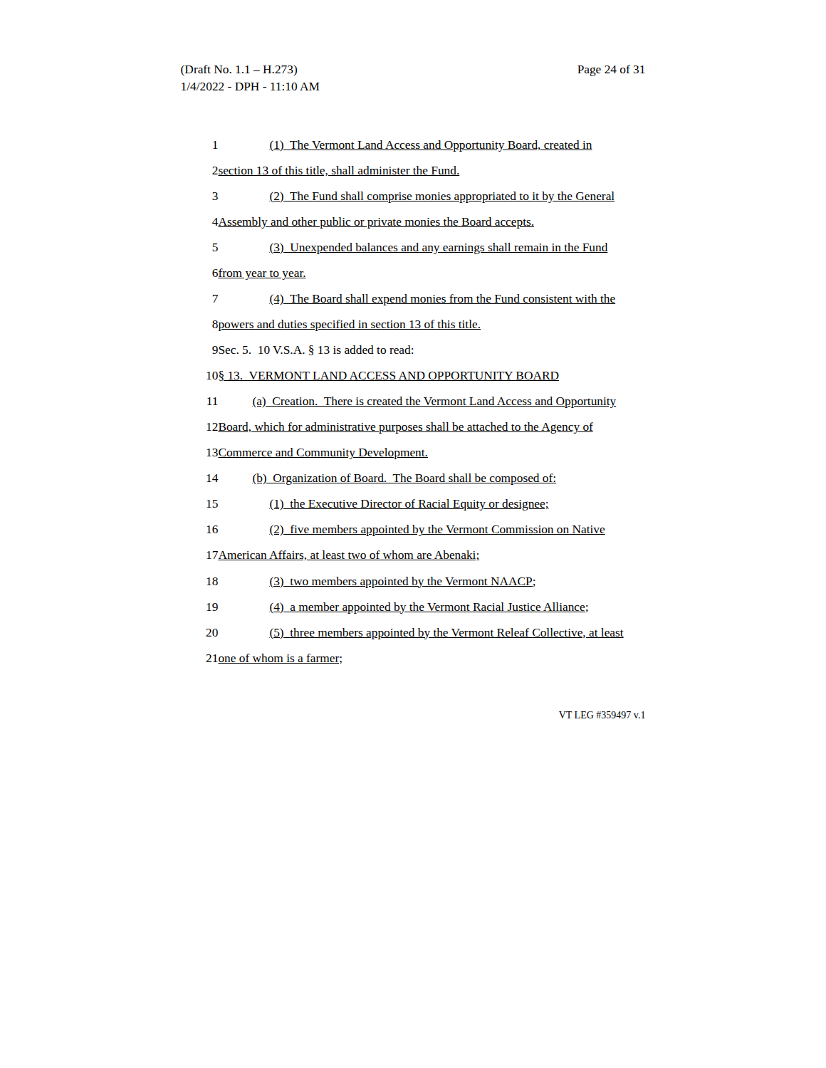(Draft No. 1.1 – H.273)
1/4/2022 - DPH - 11:10 AM
Page 24 of 31
| 1 | (1) The Vermont Land Access and Opportunity Board, created in |
| 2 | section 13 of this title, shall administer the Fund. |
| 3 | (2) The Fund shall comprise monies appropriated to it by the General |
| 4 | Assembly and other public or private monies the Board accepts. |
| 5 | (3) Unexpended balances and any earnings shall remain in the Fund |
| 6 | from year to year. |
| 7 | (4) The Board shall expend monies from the Fund consistent with the |
| 8 | powers and duties specified in section 13 of this title. |
| 9 | Sec. 5. 10 V.S.A. § 13 is added to read: |
| 10 | § 13. VERMONT LAND ACCESS AND OPPORTUNITY BOARD |
| 11 | (a) Creation. There is created the Vermont Land Access and Opportunity |
| 12 | Board, which for administrative purposes shall be attached to the Agency of |
| 13 | Commerce and Community Development. |
| 14 | (b) Organization of Board. The Board shall be composed of: |
| 15 | (1) the Executive Director of Racial Equity or designee; |
| 16 | (2) five members appointed by the Vermont Commission on Native |
| 17 | American Affairs, at least two of whom are Abenaki; |
| 18 | (3) two members appointed by the Vermont NAACP; |
| 19 | (4) a member appointed by the Vermont Racial Justice Alliance; |
| 20 | (5) three members appointed by the Vermont Releaf Collective, at least |
| 21 | one of whom is a farmer; |
VT LEG #359497 v.1